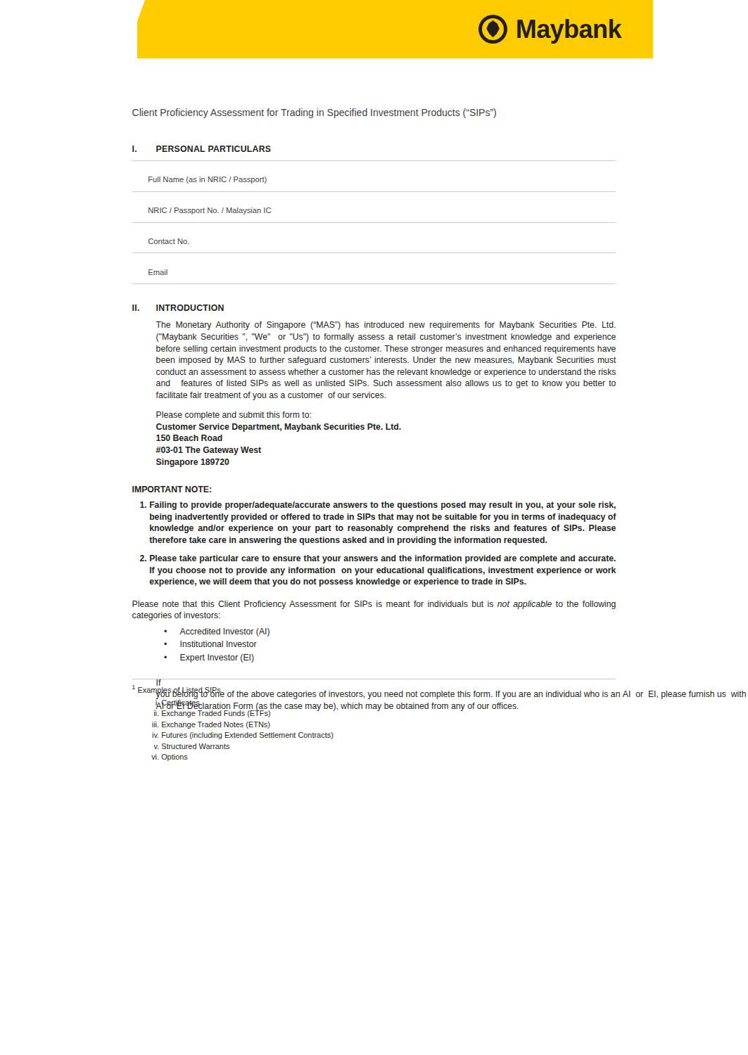Maybank
Client Proficiency Assessment for Trading in Specified Investment Products (“SIPs”)
I. PERSONAL PARTICULARS
| Full Name (as in NRIC / Passport) |
| NRIC / Passport No. / Malaysian IC |
| Contact No. |
| Email |
II. INTRODUCTION
The Monetary Authority of Singapore (“MAS”) has introduced new requirements for Maybank Securities Pte. Ltd. ("Maybank Securities ", "We" or "Us") to formally assess a retail customer’s investment knowledge and experience before selling certain investment products to the customer. These stronger measures and enhanced requirements have been imposed by MAS to further safeguard customers’ interests. Under the new measures, Maybank Securities must conduct an assessment to assess whether a customer has the relevant knowledge or experience to understand the risks and features of listed SIPs as well as unlisted SIPs. Such assessment also allows us to get to know you better to facilitate fair treatment of you as a customer of our services.
Please complete and submit this form to:
Customer Service Department, Maybank Securities Pte. Ltd.
150 Beach Road
#03-01 The Gateway West
Singapore 189720
IMPORTANT NOTE:
Failing to provide proper/adequate/accurate answers to the questions posed may result in you, at your sole risk, being inadvertently provided or offered to trade in SIPs that may not be suitable for you in terms of inadequacy of knowledge and/or experience on your part to reasonably comprehend the risks and features of SIPs. Please therefore take care in answering the questions asked and in providing the information requested.
Please take particular care to ensure that your answers and the information provided are complete and accurate. If you choose not to provide any information on your educational qualifications, investment experience or work experience, we will deem that you do not possess knowledge or experience to trade in SIPs.
Please note that this Client Proficiency Assessment for SIPs is meant for individuals but is not applicable to the following categories of investors:
Accredited Investor (AI)
Institutional Investor
Expert Investor (EI)
If you belong to one of the above categories of investors, you need not complete this form. If you are an individual who is an AI or EI, please furnish us with an AI or EI Declaration Form (as the case may be), which may be obtained from any of our offices.
1 Examples of Listed SIPs
Certificates
Exchange Traded Funds (ETFs)
Exchange Traded Notes (ETNs)
Futures (including Extended Settlement Contracts)
Structured Warrants
Options